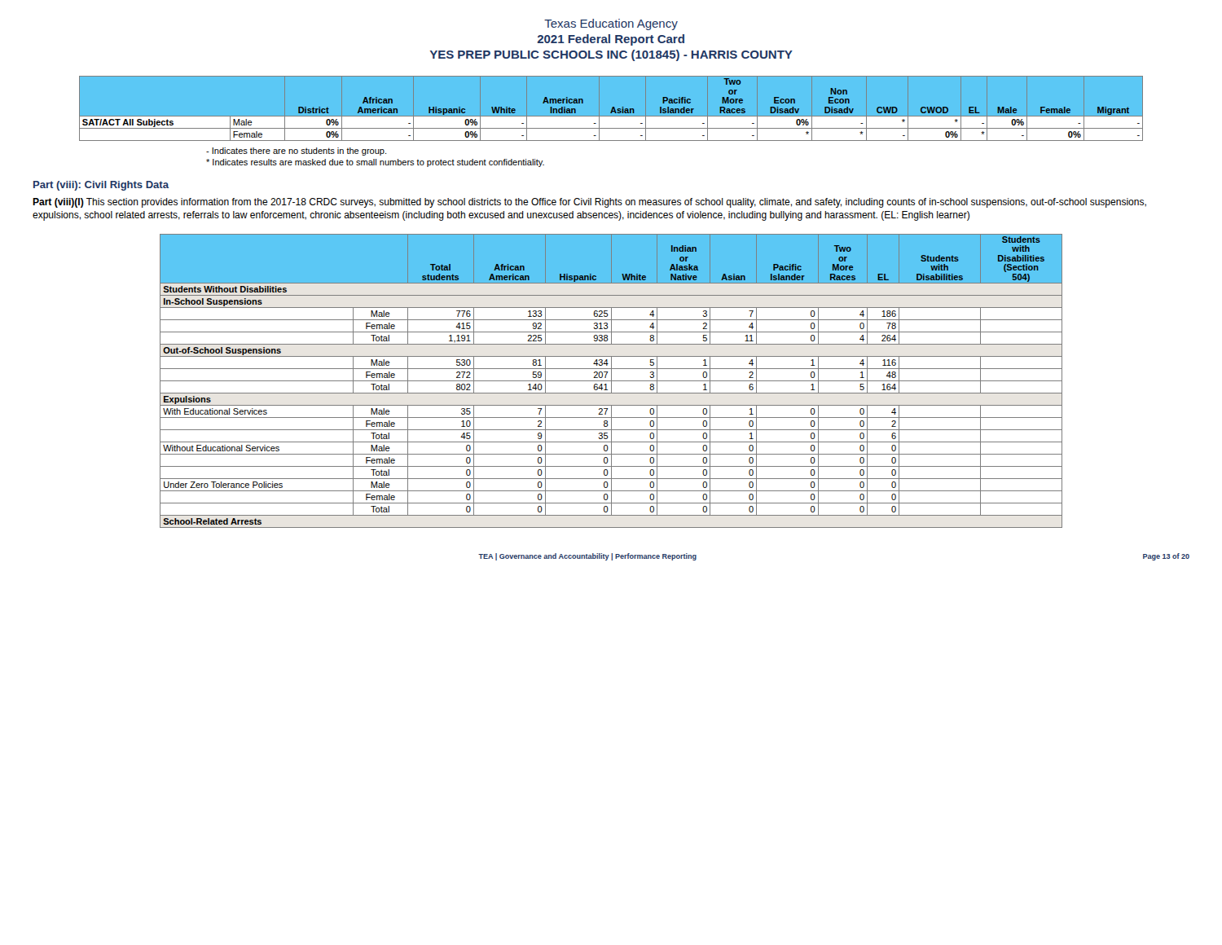Texas Education Agency
2021 Federal Report Card
YES PREP PUBLIC SCHOOLS INC (101845) - HARRIS COUNTY
| | District | African American | Hispanic | White | American Indian | Asian | Pacific Islander | Two or More Races | Econ Disadv | Non Econ Disadv | CWD | CWOD | EL | Male | Female | Migrant |
| --- | --- | --- | --- | --- | --- | --- | --- | --- | --- | --- | --- | --- | --- | --- | --- | --- |
| SAT/ACT All Subjects | Male | 0% | - | 0% | - | - | - | - | - | 0% | - | * | * | - | 0% | - | - |
| | Female | 0% | - | 0% | - | - | - | - | - | * | * | - | 0% | * | - | 0% | - |
- Indicates there are no students in the group.
* Indicates results are masked due to small numbers to protect student confidentiality.
Part (viii): Civil Rights Data
Part (viii)(I) This section provides information from the 2017-18 CRDC surveys, submitted by school districts to the Office for Civil Rights on measures of school quality, climate, and safety, including counts of in-school suspensions, out-of-school suspensions, expulsions, school related arrests, referrals to law enforcement, chronic absenteeism (including both excused and unexcused absences), incidences of violence, including bullying and harassment. (EL: English learner)
| | Total students | African American | Hispanic | White | Indian or Alaska Native | Asian | Pacific Islander | Two or More Races | EL | Students with Disabilities | Students with Disabilities (Section 504) |
| --- | --- | --- | --- | --- | --- | --- | --- | --- | --- | --- | --- |
| Students Without Disabilities |
| In-School Suspensions |
| | Male | 776 | 133 | 625 | 4 | 3 | 7 | 0 | 4 | 186 | | |
| | Female | 415 | 92 | 313 | 4 | 2 | 4 | 0 | 0 | 78 | | |
| | Total | 1,191 | 225 | 938 | 8 | 5 | 11 | 0 | 4 | 264 | | |
| Out-of-School Suspensions |
| | Male | 530 | 81 | 434 | 5 | 1 | 4 | 1 | 4 | 116 | | |
| | Female | 272 | 59 | 207 | 3 | 0 | 2 | 0 | 1 | 48 | | |
| | Total | 802 | 140 | 641 | 8 | 1 | 6 | 1 | 5 | 164 | | |
| Expulsions |
| With Educational Services | Male | 35 | 7 | 27 | 0 | 0 | 1 | 0 | 0 | 4 | | |
| | Female | 10 | 2 | 8 | 0 | 0 | 0 | 0 | 0 | 2 | | |
| | Total | 45 | 9 | 35 | 0 | 0 | 1 | 0 | 0 | 6 | | |
| Without Educational Services | Male | 0 | 0 | 0 | 0 | 0 | 0 | 0 | 0 | 0 | | |
| | Female | 0 | 0 | 0 | 0 | 0 | 0 | 0 | 0 | 0 | | |
| | Total | 0 | 0 | 0 | 0 | 0 | 0 | 0 | 0 | 0 | | |
| Under Zero Tolerance Policies | Male | 0 | 0 | 0 | 0 | 0 | 0 | 0 | 0 | 0 | | |
| | Female | 0 | 0 | 0 | 0 | 0 | 0 | 0 | 0 | 0 | | |
| | Total | 0 | 0 | 0 | 0 | 0 | 0 | 0 | 0 | 0 | | |
| School-Related Arrests |
Page 13 of 20 TEA | Governance and Accountability | Performance Reporting